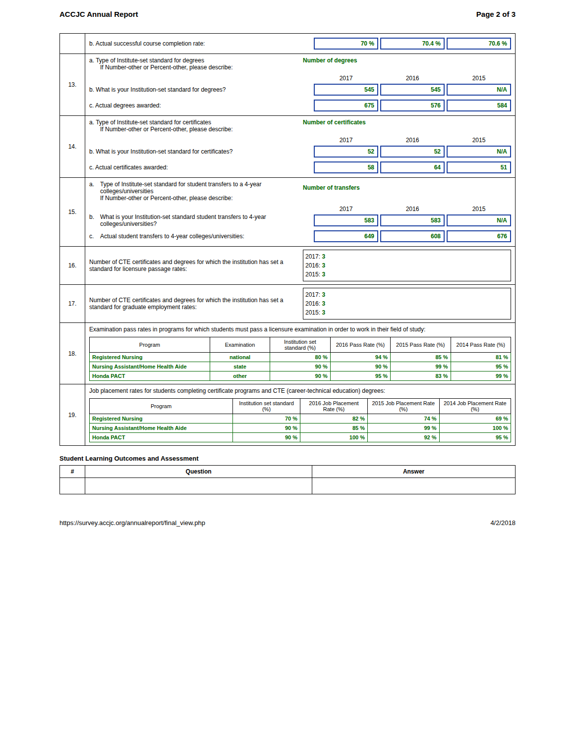ACCJC Annual Report
Page 2 of 3
| | b. Actual successful course completion rate: 70 % 70.4 % 70.6 % |
| 13. | a. Type of Institute-set standard for degrees Number of degrees If Number-other or Percent-other, please describe: 2017 2016 2015 b. What is your Institution-set standard for degrees? 545 545 N/A c. Actual degrees awarded: 675 576 584 |
| 14. | a. Type of Institute-set standard for certificates Number of certificates If Number-other or Percent-other, please describe: 2017 2016 2015 b. What is your Institution-set standard for certificates? 52 52 N/A c. Actual certificates awarded: 58 64 51 |
| 15. | a. Type of Institute-set standard for student transfers to a 4-year colleges/universities Number of transfers If Number-other or Percent-other, please describe: 2017 2016 2015 b. What is your Institution-set standard student transfers to 4-year colleges/universities? 583 583 N/A c. Actual student transfers to 4-year colleges/universities: 649 608 676 |
| 16. | Number of CTE certificates and degrees for which the institution has set a standard for licensure passage rates: 2017: 3 2016: 3 2015: 3 |
| 17. | Number of CTE certificates and degrees for which the institution has set a standard for graduate employment rates: 2017: 3 2016: 3 2015: 3 |
| 18. | Examination pass rates in programs for which students must pass a licensure examination in order to work in their field of study: / Program / Examination / Institution set standard (%) / 2016 Pass Rate (%) / 2015 Pass Rate (%) / 2014 Pass Rate (%) / / --- / --- / --- / --- / --- / --- / / Registered Nursing / national / 80 % / 94 % / 85 % / 81 % / / Nursing Assistant/Home Health Aide / state / 90 % / 90 % / 99 % / 95 % / / Honda PACT / other / 90 % / 95 % / 83 % / 99 % / |
| 19. | Job placement rates for students completing certificate programs and CTE (career-technical education) degrees: / Program / Institution set standard (%) / 2016 Job Placement Rate (%) / 2015 Job Placement Rate (%) / 2014 Job Placement Rate (%) / / --- / --- / --- / --- / --- / / Registered Nursing / 70 % / 82 % / 74 % / 69 % / / Nursing Assistant/Home Health Aide / 90 % / 85 % / 99 % / 100 % / / Honda PACT / 90 % / 100 % / 92 % / 95 % / |
Student Learning Outcomes and Assessment
| # | Question | Answer |
https://survey.accjc.org/annualreport/final_view.php
4/2/2018